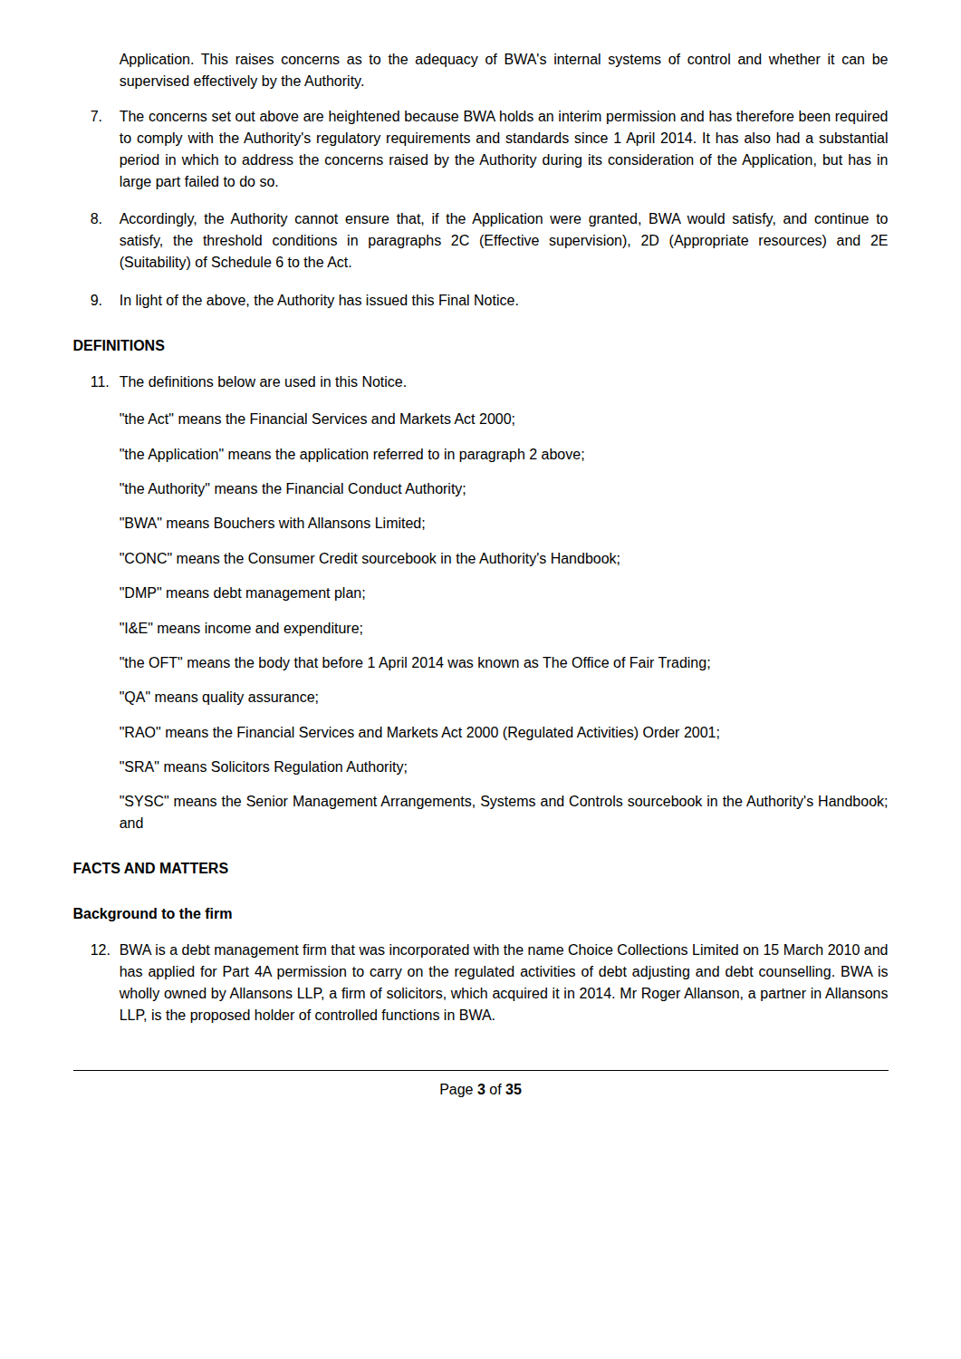Application. This raises concerns as to the adequacy of BWA's internal systems of control and whether it can be supervised effectively by the Authority.
The concerns set out above are heightened because BWA holds an interim permission and has therefore been required to comply with the Authority's regulatory requirements and standards since 1 April 2014. It has also had a substantial period in which to address the concerns raised by the Authority during its consideration of the Application, but has in large part failed to do so.
Accordingly, the Authority cannot ensure that, if the Application were granted, BWA would satisfy, and continue to satisfy, the threshold conditions in paragraphs 2C (Effective supervision), 2D (Appropriate resources) and 2E (Suitability) of Schedule 6 to the Act.
In light of the above, the Authority has issued this Final Notice.
DEFINITIONS
The definitions below are used in this Notice.
"the Act" means the Financial Services and Markets Act 2000;
"the Application" means the application referred to in paragraph 2 above;
"the Authority" means the Financial Conduct Authority;
"BWA" means Bouchers with Allansons Limited;
"CONC" means the Consumer Credit sourcebook in the Authority's Handbook;
"DMP" means debt management plan;
"I&E" means income and expenditure;
"the OFT" means the body that before 1 April 2014 was known as The Office of Fair Trading;
"QA" means quality assurance;
"RAO" means the Financial Services and Markets Act 2000 (Regulated Activities) Order 2001;
"SRA" means Solicitors Regulation Authority;
"SYSC" means the Senior Management Arrangements, Systems and Controls sourcebook in the Authority's Handbook; and
FACTS AND MATTERS
Background to the firm
BWA is a debt management firm that was incorporated with the name Choice Collections Limited on 15 March 2010 and has applied for Part 4A permission to carry on the regulated activities of debt adjusting and debt counselling. BWA is wholly owned by Allansons LLP, a firm of solicitors, which acquired it in 2014. Mr Roger Allanson, a partner in Allansons LLP, is the proposed holder of controlled functions in BWA.
Page 3 of 35